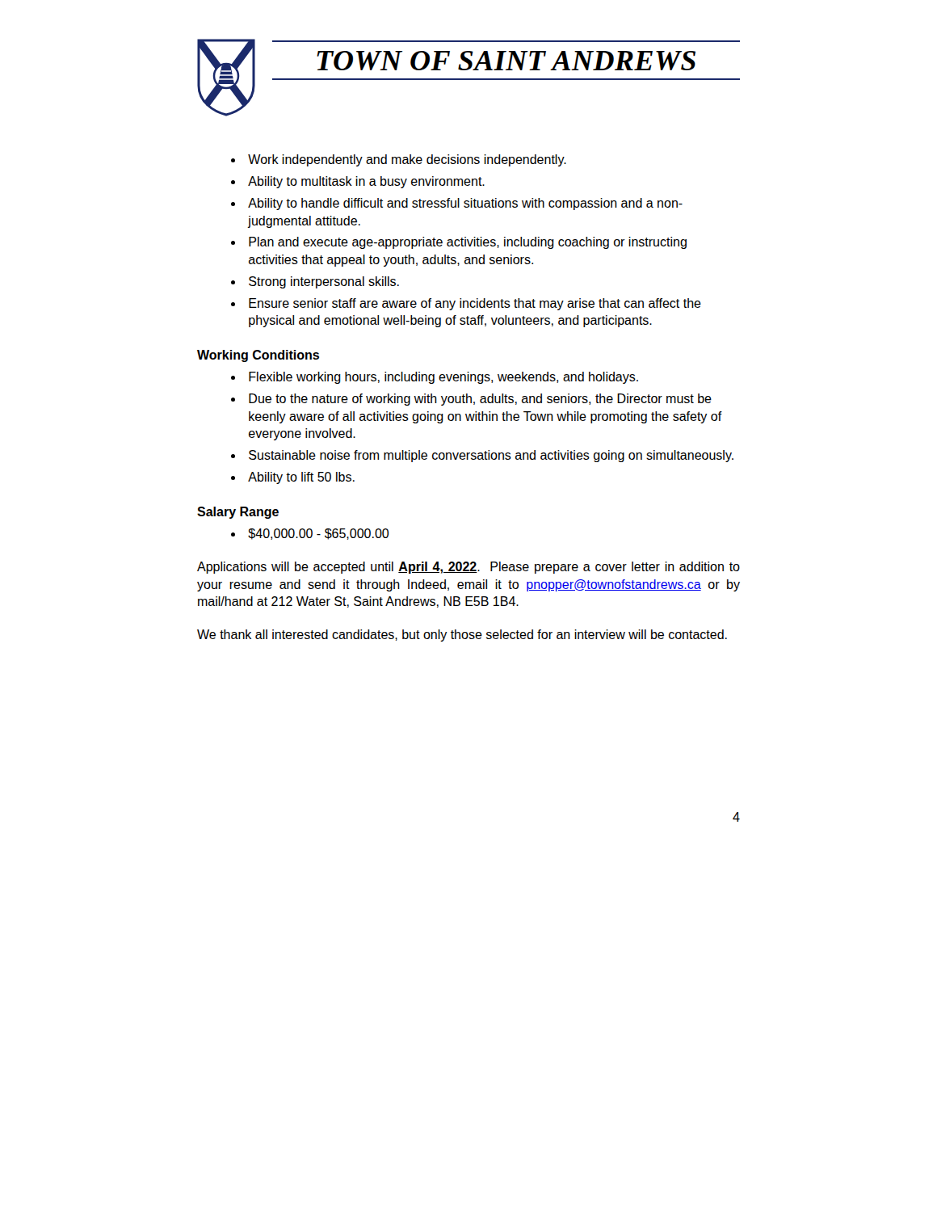TOWN OF SAINT ANDREWS
Work independently and make decisions independently.
Ability to multitask in a busy environment.
Ability to handle difficult and stressful situations with compassion and a non-judgmental attitude.
Plan and execute age-appropriate activities, including coaching or instructing activities that appeal to youth, adults, and seniors.
Strong interpersonal skills.
Ensure senior staff are aware of any incidents that may arise that can affect the physical and emotional well-being of staff, volunteers, and participants.
Working Conditions
Flexible working hours, including evenings, weekends, and holidays.
Due to the nature of working with youth, adults, and seniors, the Director must be keenly aware of all activities going on within the Town while promoting the safety of everyone involved.
Sustainable noise from multiple conversations and activities going on simultaneously.
Ability to lift 50 lbs.
Salary Range
$40,000.00 - $65,000.00
Applications will be accepted until April 4, 2022. Please prepare a cover letter in addition to your resume and send it through Indeed, email it to pnopper@townofstandrews.ca or by mail/hand at 212 Water St, Saint Andrews, NB E5B 1B4.
We thank all interested candidates, but only those selected for an interview will be contacted.
4